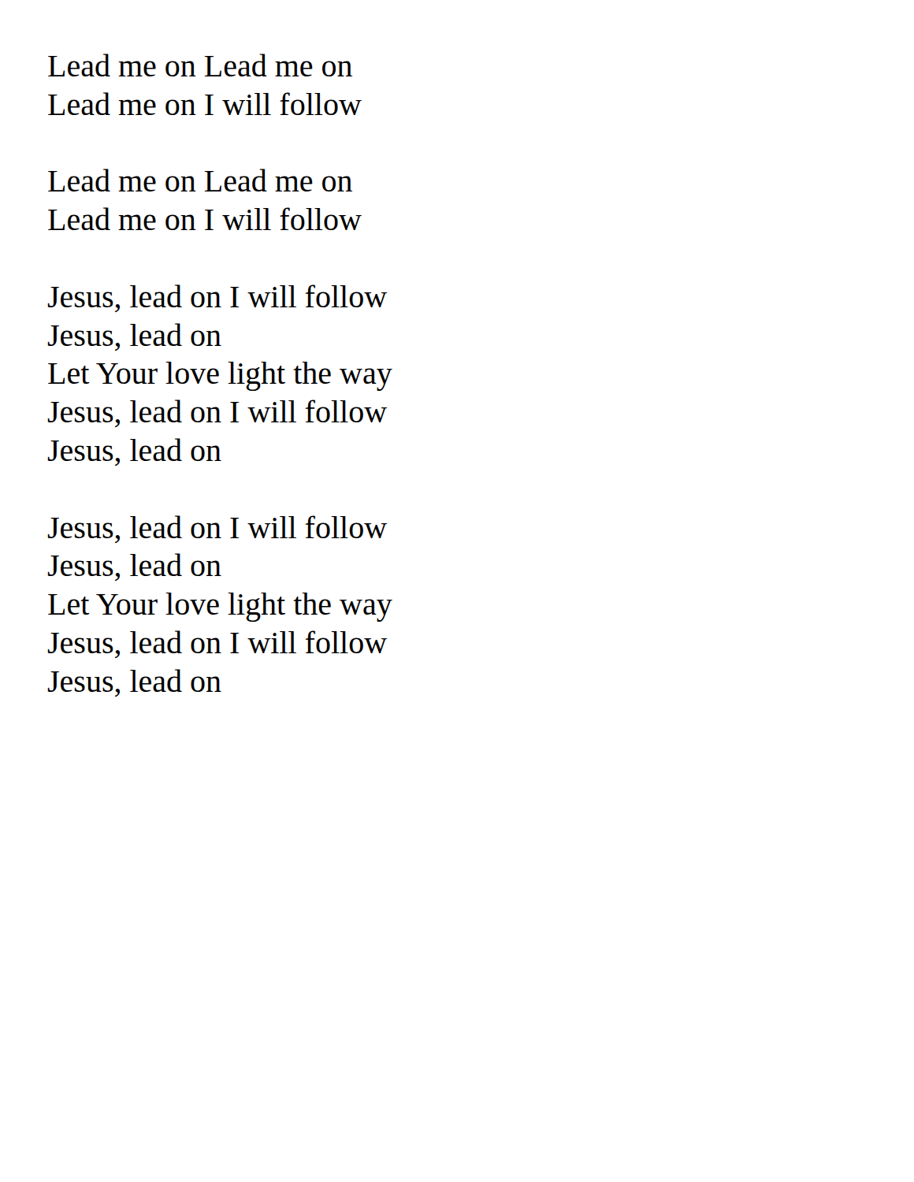Lead me on Lead me on
Lead me on I will follow
Lead me on Lead me on
Lead me on I will follow
Jesus, lead on I will follow
Jesus, lead on
Let Your love light the way
Jesus, lead on I will follow
Jesus, lead on
Jesus, lead on I will follow
Jesus, lead on
Let Your love light the way
Jesus, lead on I will follow
Jesus, lead on